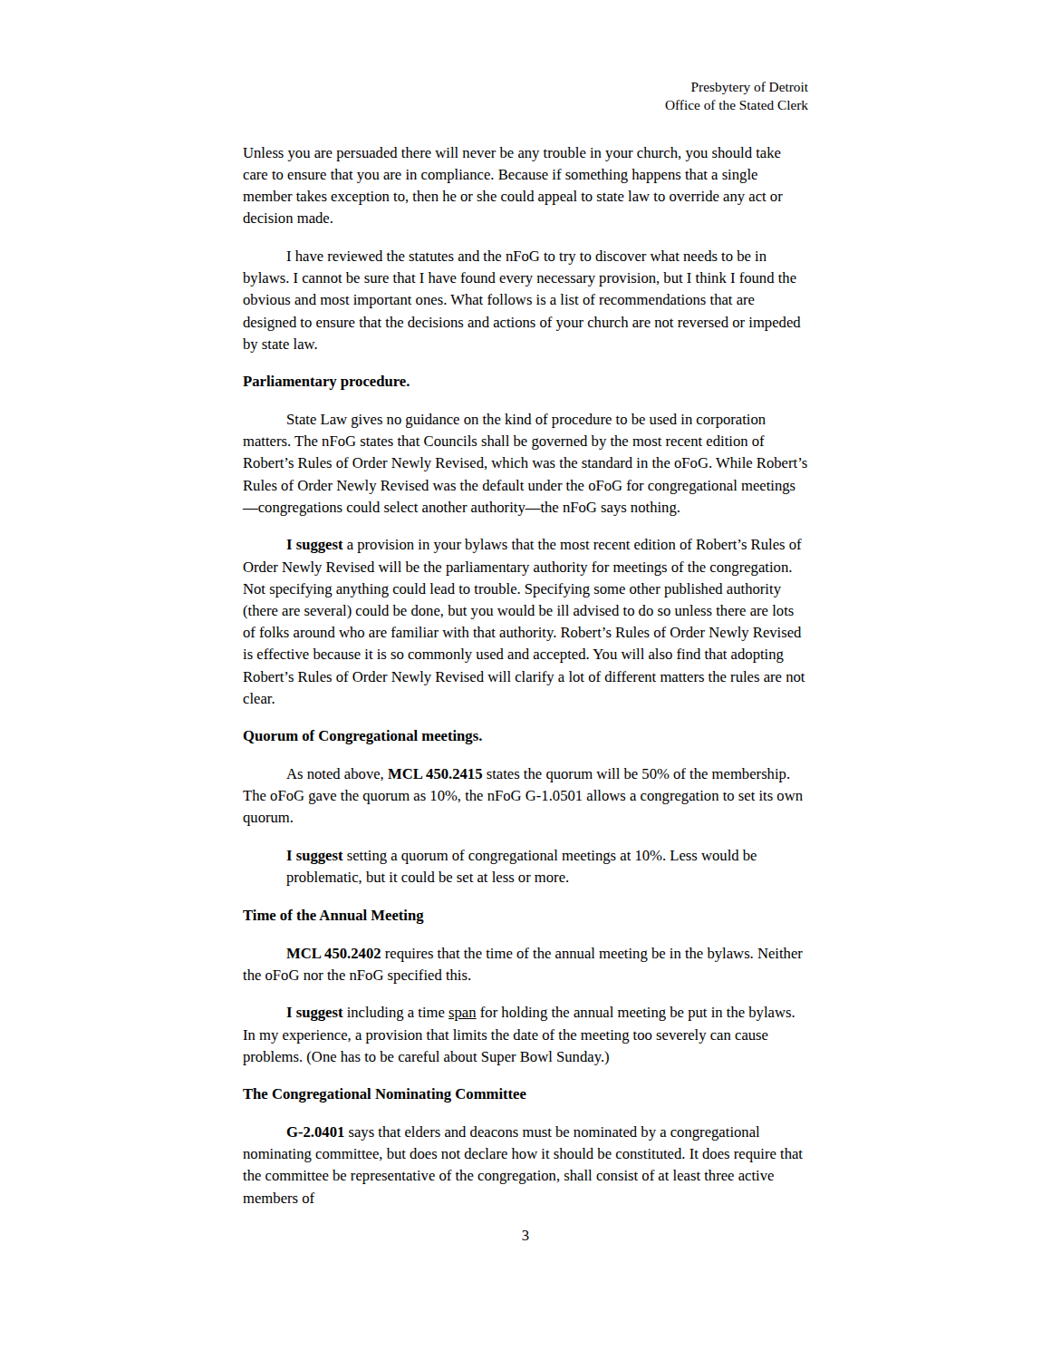Presbytery of Detroit
Office of the Stated Clerk
Unless you are persuaded there will never be any trouble in your church, you should take care to ensure that you are in compliance. Because if something happens that a single member takes exception to, then he or she could appeal to state law to override any act or decision made.
I have reviewed the statutes and the nFoG to try to discover what needs to be in bylaws. I cannot be sure that I have found every necessary provision, but I think I found the obvious and most important ones. What follows is a list of recommendations that are designed to ensure that the decisions and actions of your church are not reversed or impeded by state law.
Parliamentary procedure.
State Law gives no guidance on the kind of procedure to be used in corporation matters. The nFoG states that Councils shall be governed by the most recent edition of Robert’s Rules of Order Newly Revised, which was the standard in the oFoG. While Robert’s Rules of Order Newly Revised was the default under the oFoG for congregational meetings—congregations could select another authority—the nFoG says nothing.
I suggest a provision in your bylaws that the most recent edition of Robert’s Rules of Order Newly Revised will be the parliamentary authority for meetings of the congregation. Not specifying anything could lead to trouble. Specifying some other published authority (there are several) could be done, but you would be ill advised to do so unless there are lots of folks around who are familiar with that authority. Robert’s Rules of Order Newly Revised is effective because it is so commonly used and accepted. You will also find that adopting Robert’s Rules of Order Newly Revised will clarify a lot of different matters the rules are not clear.
Quorum of Congregational meetings.
As noted above, MCL 450.2415 states the quorum will be 50% of the membership. The oFoG gave the quorum as 10%, the nFoG G-1.0501 allows a congregation to set its own quorum.
I suggest setting a quorum of congregational meetings at 10%. Less would be problematic, but it could be set at less or more.
Time of the Annual Meeting
MCL 450.2402 requires that the time of the annual meeting be in the bylaws. Neither the oFoG nor the nFoG specified this.
I suggest including a time span for holding the annual meeting be put in the bylaws. In my experience, a provision that limits the date of the meeting too severely can cause problems. (One has to be careful about Super Bowl Sunday.)
The Congregational Nominating Committee
G-2.0401 says that elders and deacons must be nominated by a congregational nominating committee, but does not declare how it should be constituted. It does require that the committee be representative of the congregation, shall consist of at least three active members of
3